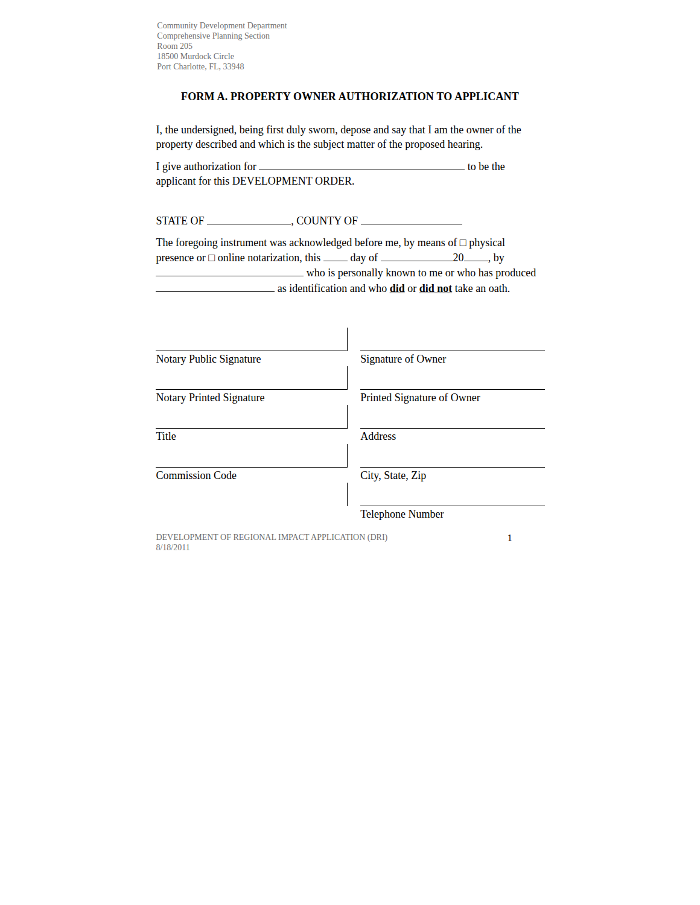Community Development Department
Comprehensive Planning Section
Room 205
18500 Murdock Circle
Port Charlotte, FL, 33948
FORM A. PROPERTY OWNER AUTHORIZATION TO APPLICANT
I, the undersigned, being first duly sworn, depose and say that I am the owner of the property described and which is the subject matter of the proposed hearing.
I give authorization for to be the applicant for this DEVELOPMENT ORDER.
STATE OF , COUNTY OF
The foregoing instrument was acknowledged before me, by means of □ physical presence or □ online notarization, this day of 20 , by who is personally known to me or who has produced as identification and who did or did not take an oath.
| Notary Public Signature | | Signature of Owner |
| Notary Printed Signature | | Printed Signature of Owner |
| Title | | Address |
| Commission Code | | City, State, Zip |
| | | Telephone Number |
DEVELOPMENT OF REGIONAL IMPACT APPLICATION (DRI)
8/18/2011
1